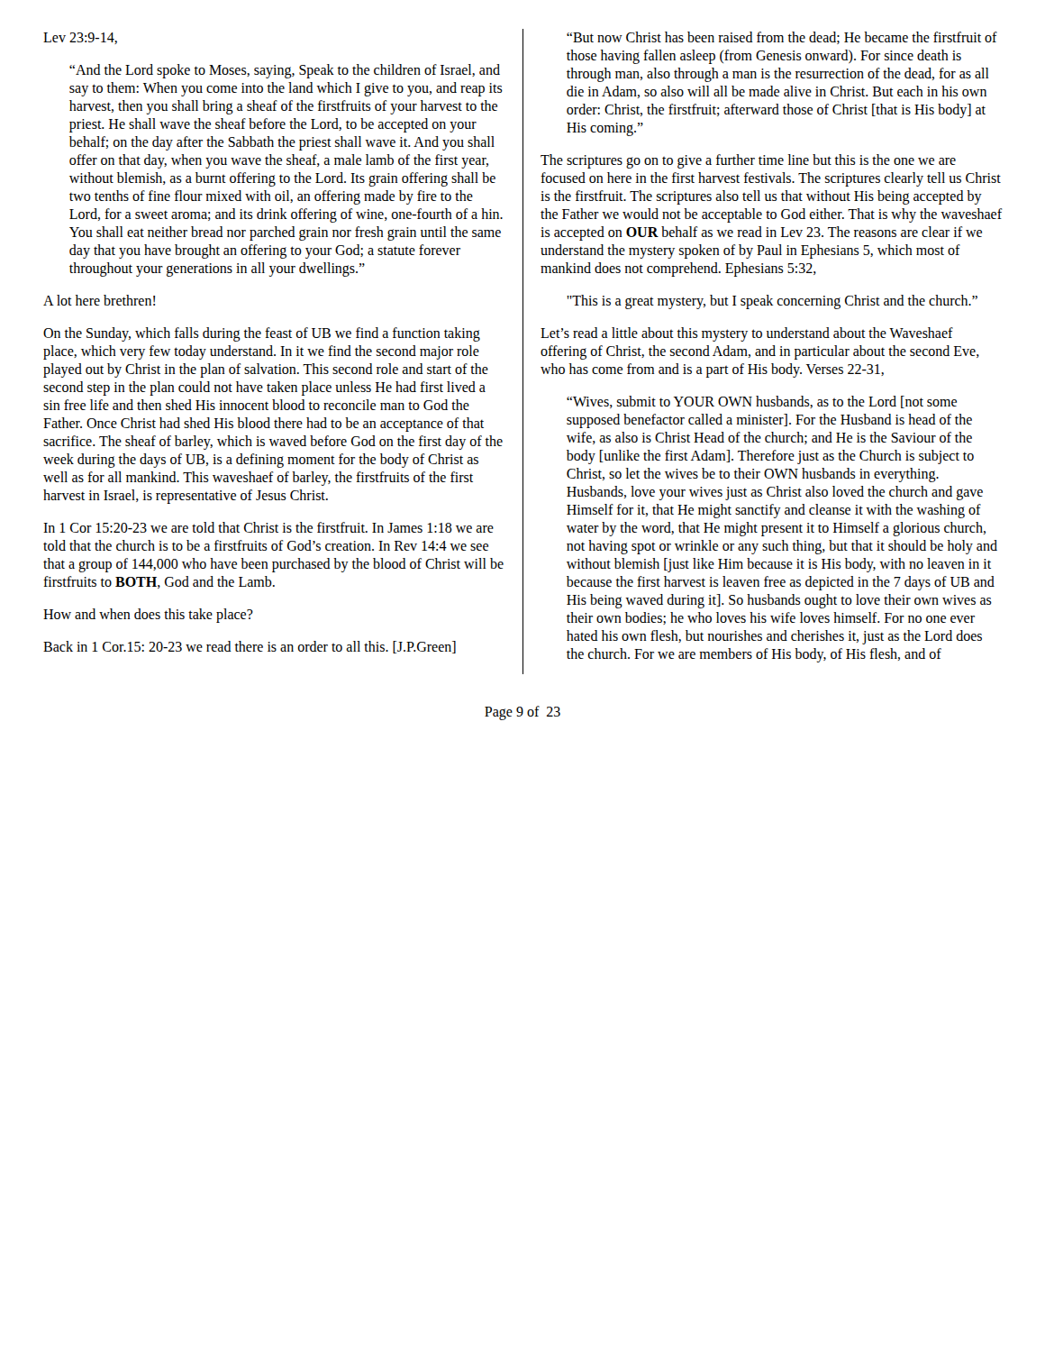Lev 23:9-14,
“And the Lord spoke to Moses, saying, Speak to the children of Israel, and say to them: When you come into the land which I give to you, and reap its harvest, then you shall bring a sheaf of the firstfruits of your harvest to the priest. He shall wave the sheaf before the Lord, to be accepted on your behalf; on the day after the Sabbath the priest shall wave it. And you shall offer on that day, when you wave the sheaf, a male lamb of the first year, without blemish, as a burnt offering to the Lord. Its grain offering shall be two tenths of fine flour mixed with oil, an offering made by fire to the Lord, for a sweet aroma; and its drink offering of wine, one-fourth of a hin. You shall eat neither bread nor parched grain nor fresh grain until the same day that you have brought an offering to your God; a statute forever throughout your generations in all your dwellings.”
A lot here brethren!
On the Sunday, which falls during the feast of UB we find a function taking place, which very few today understand. In it we find the second major role played out by Christ in the plan of salvation. This second role and start of the second step in the plan could not have taken place unless He had first lived a sin free life and then shed His innocent blood to reconcile man to God the Father. Once Christ had shed His blood there had to be an acceptance of that sacrifice. The sheaf of barley, which is waved before God on the first day of the week during the days of UB, is a defining moment for the body of Christ as well as for all mankind. This waveshaef of barley, the firstfruits of the first harvest in Israel, is representative of Jesus Christ.
In 1 Cor 15:20-23 we are told that Christ is the firstfruit. In James 1:18 we are told that the church is to be a firstfruits of God’s creation. In Rev 14:4 we see that a group of 144,000 who have been purchased by the blood of Christ will be firstfruits to BOTH, God and the Lamb.
How and when does this take place?
Back in 1 Cor.15: 20-23 we read there is an order to all this. [J.P.Green]
“But now Christ has been raised from the dead; He became the firstfruit of those having fallen asleep (from Genesis onward). For since death is through man, also through a man is the resurrection of the dead, for as all die in Adam, so also will all be made alive in Christ. But each in his own order: Christ, the firstfruit; afterward those of Christ [that is His body] at His coming.”
The scriptures go on to give a further time line but this is the one we are focused on here in the first harvest festivals. The scriptures clearly tell us Christ is the firstfruit. The scriptures also tell us that without His being accepted by the Father we would not be acceptable to God either. That is why the waveshaef is accepted on OUR behalf as we read in Lev 23. The reasons are clear if we understand the mystery spoken of by Paul in Ephesians 5, which most of mankind does not comprehend. Ephesians 5:32,
"This is a great mystery, but I speak concerning Christ and the church.”
Let’s read a little about this mystery to understand about the Waveshaef offering of Christ, the second Adam, and in particular about the second Eve, who has come from and is a part of His body. Verses 22-31,
“Wives, submit to YOUR OWN husbands, as to the Lord [not some supposed benefactor called a minister]. For the Husband is head of the wife, as also is Christ Head of the church; and He is the Saviour of the body [unlike the first Adam]. Therefore just as the Church is subject to Christ, so let the wives be to their OWN husbands in everything. Husbands, love your wives just as Christ also loved the church and gave Himself for it, that He might sanctify and cleanse it with the washing of water by the word, that He might present it to Himself a glorious church, not having spot or wrinkle or any such thing, but that it should be holy and without blemish [just like Him because it is His body, with no leaven in it because the first harvest is leaven free as depicted in the 7 days of UB and His being waved during it]. So husbands ought to love their own wives as their own bodies; he who loves his wife loves himself. For no one ever hated his own flesh, but nourishes and cherishes it, just as the Lord does the church. For we are members of His body, of His flesh, and of
Page 9 of 23